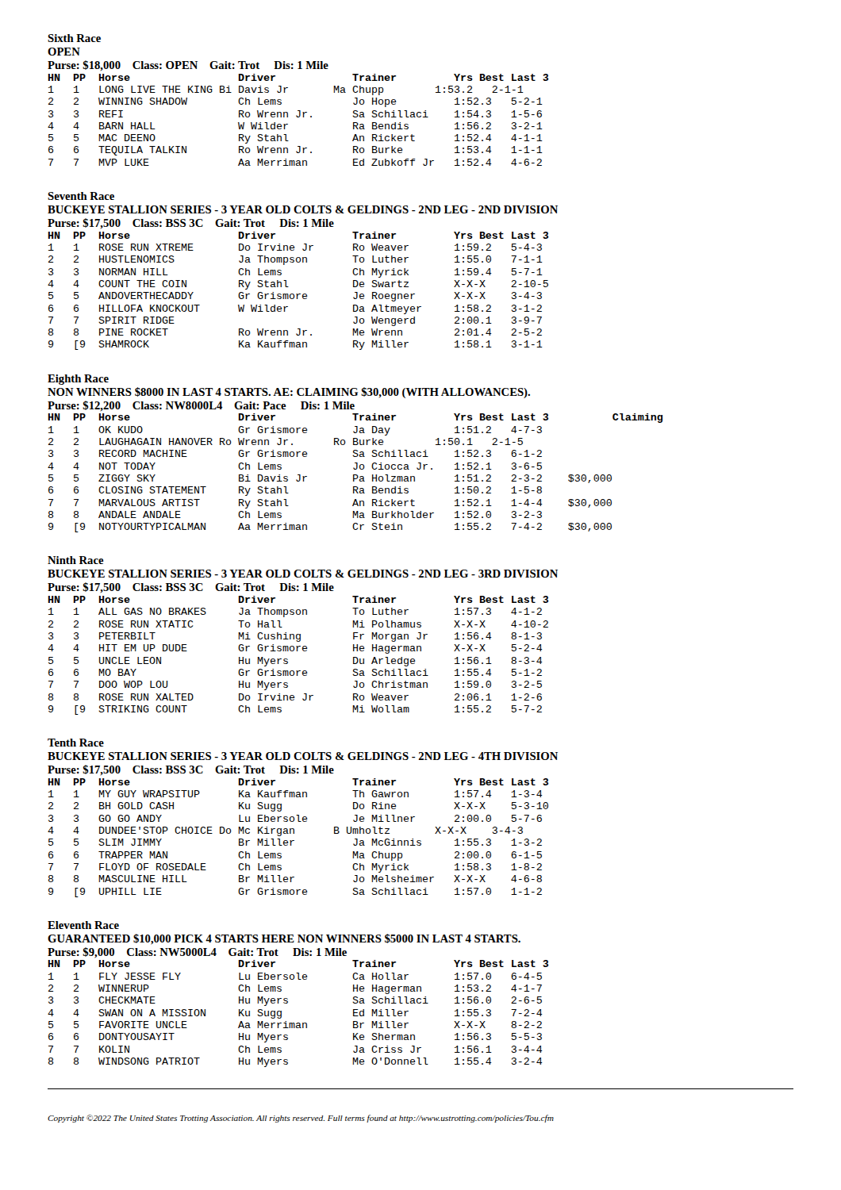Sixth Race
OPEN
Purse: $18,000 Class: OPEN Gait: Trot Dis: 1 Mile
HN  PP  Horse                 Driver            Trainer         Yrs Best Last 3
1   1   LONG LIVE THE KING Bi Davis Jr       Ma Chupp        1:53.2   2-1-1
2   2   WINNING SHADOW        Ch Lems           Jo Hope         1:52.3   5-2-1
3   3   REFI                  Ro Wrenn Jr.      Sa Schillaci    1:54.3   1-5-6
4   4   BARN HALL             W Wilder          Ra Bendis       1:56.2   3-2-1
5   5   MAC DEENO             Ry Stahl          An Rickert      1:52.4   4-1-1
6   6   TEQUILA TALKIN        Ro Wrenn Jr.      Ro Burke        1:53.4   1-1-1
7   7   MVP LUKE              Aa Merriman       Ed Zubkoff Jr   1:52.4   4-6-2
Seventh Race
BUCKEYE STALLION SERIES - 3 YEAR OLD COLTS & GELDINGS - 2ND LEG - 2ND DIVISION
Purse: $17,500 Class: BSS 3C Gait: Trot Dis: 1 Mile
HN  PP  Horse                 Driver            Trainer         Yrs Best Last 3
1   1   ROSE RUN XTREME       Do Irvine Jr      Ro Weaver       1:59.2   5-4-3
2   2   HUSTLENOMICS          Ja Thompson       To Luther       1:55.0   7-1-1
3   3   NORMAN HILL           Ch Lems           Ch Myrick       1:59.4   5-7-1
4   4   COUNT THE COIN        Ry Stahl          De Swartz       X-X-X    2-10-5
5   5   ANDOVERTHECADDY       Gr Grismore       Je Roegner      X-X-X    3-4-3
6   6   HILLOFA KNOCKOUT      W Wilder          Da Altmeyer     1:58.2   3-1-2
7   7   SPIRIT RIDGE                            Jo Wengerd      2:00.1   3-9-7
8   8   PINE ROCKET           Ro Wrenn Jr.      Me Wrenn        2:01.4   2-5-2
9   [9  SHAMROCK              Ka Kauffman       Ry Miller       1:58.1   3-1-1
Eighth Race
NON WINNERS $8000 IN LAST 4 STARTS. AE: CLAIMING $30,000 (WITH ALLOWANCES).
Purse: $12,200 Class: NW8000L4 Gait: Pace Dis: 1 Mile
HN  PP  Horse                 Driver            Trainer         Yrs Best Last 3          Claiming
1   1   OK KUDO               Gr Grismore       Ja Day          1:51.2   4-7-3
2   2   LAUGHAGAIN HANOVER Ro Wrenn Jr.      Ro Burke        1:50.1   2-1-5
3   3   RECORD MACHINE        Gr Grismore       Sa Schillaci    1:52.3   6-1-2
4   4   NOT TODAY             Ch Lems           Jo Ciocca Jr.   1:52.1   3-6-5
5   5   ZIGGY SKY             Bi Davis Jr       Pa Holzman      1:51.2   2-3-2    $30,000
6   6   CLOSING STATEMENT     Ry Stahl          Ra Bendis       1:50.2   1-5-8
7   7   MARVALOUS ARTIST      Ry Stahl          An Rickert      1:52.1   1-4-4    $30,000
8   8   ANDALE ANDALE         Ch Lems           Ma Burkholder   1:52.0   3-2-3
9   [9  NOTYOURTYPICALMAN     Aa Merriman       Cr Stein        1:55.2   7-4-2    $30,000
Ninth Race
BUCKEYE STALLION SERIES - 3 YEAR OLD COLTS & GELDINGS - 2ND LEG - 3RD DIVISION
Purse: $17,500 Class: BSS 3C Gait: Trot Dis: 1 Mile
HN  PP  Horse                 Driver            Trainer         Yrs Best Last 3
1   1   ALL GAS NO BRAKES     Ja Thompson       To Luther       1:57.3   4-1-2
2   2   ROSE RUN XTATIC       To Hall           Mi Polhamus     X-X-X    4-10-2
3   3   PETERBILT             Mi Cushing        Fr Morgan Jr    1:56.4   8-1-3
4   4   HIT EM UP DUDE        Gr Grismore       He Hagerman     X-X-X    5-2-4
5   5   UNCLE LEON            Hu Myers          Du Arledge      1:56.1   8-3-4
6   6   MO BAY                Gr Grismore       Sa Schillaci    1:55.4   5-1-2
7   7   DOO WOP LOU           Hu Myers          Jo Christman    1:59.0   3-2-5
8   8   ROSE RUN XALTED       Do Irvine Jr      Ro Weaver       2:06.1   1-2-6
9   [9  STRIKING COUNT        Ch Lems           Mi Wollam       1:55.2   5-7-2
Tenth Race
BUCKEYE STALLION SERIES - 3 YEAR OLD COLTS & GELDINGS - 2ND LEG - 4TH DIVISION
Purse: $17,500 Class: BSS 3C Gait: Trot Dis: 1 Mile
HN  PP  Horse                 Driver            Trainer         Yrs Best Last 3
1   1   MY GUY WRAPSITUP      Ka Kauffman       Th Gawron       1:57.4   1-3-4
2   2   BH GOLD CASH          Ku Sugg           Do Rine         X-X-X    5-3-10
3   3   GO GO ANDY            Lu Ebersole       Je Millner      2:00.0   5-7-6
4   4   DUNDEE'STOP CHOICE Do Mc Kirgan      B Umholtz       X-X-X    3-4-3
5   5   SLIM JIMMY            Br Miller         Ja McGinnis     1:55.3   1-3-2
6   6   TRAPPER MAN           Ch Lems           Ma Chupp        2:00.0   6-1-5
7   7   FLOYD OF ROSEDALE     Ch Lems           Ch Myrick       1:58.3   1-8-2
8   8   MASCULINE HILL        Br Miller         Jo Melsheimer   X-X-X    4-6-8
9   [9  UPHILL LIE            Gr Grismore       Sa Schillaci    1:57.0   1-1-2
Eleventh Race
GUARANTEED $10,000 PICK 4 STARTS HERE NON WINNERS $5000 IN LAST 4 STARTS.
Purse: $9,000 Class: NW5000L4 Gait: Trot Dis: 1 Mile
HN  PP  Horse                 Driver            Trainer         Yrs Best Last 3
1   1   FLY JESSE FLY         Lu Ebersole       Ca Hollar       1:57.0   6-4-5
2   2   WINNERUP              Ch Lems           He Hagerman     1:53.2   4-1-7
3   3   CHECKMATE             Hu Myers          Sa Schillaci    1:56.0   2-6-5
4   4   SWAN ON A MISSION     Ku Sugg           Ed Miller       1:55.3   7-2-4
5   5   FAVORITE UNCLE        Aa Merriman       Br Miller       X-X-X    8-2-2
6   6   DONTYOUSAYIT          Hu Myers          Ke Sherman      1:56.3   5-5-3
7   7   KOLIN                 Ch Lems           Ja Criss Jr     1:56.1   3-4-4
8   8   WINDSONG PATRIOT      Hu Myers          Me O'Donnell    1:55.4   3-2-4
Copyright ©2022 The United States Trotting Association. All rights reserved. Full terms found at http://www.ustrotting.com/policies/Tou.cfm